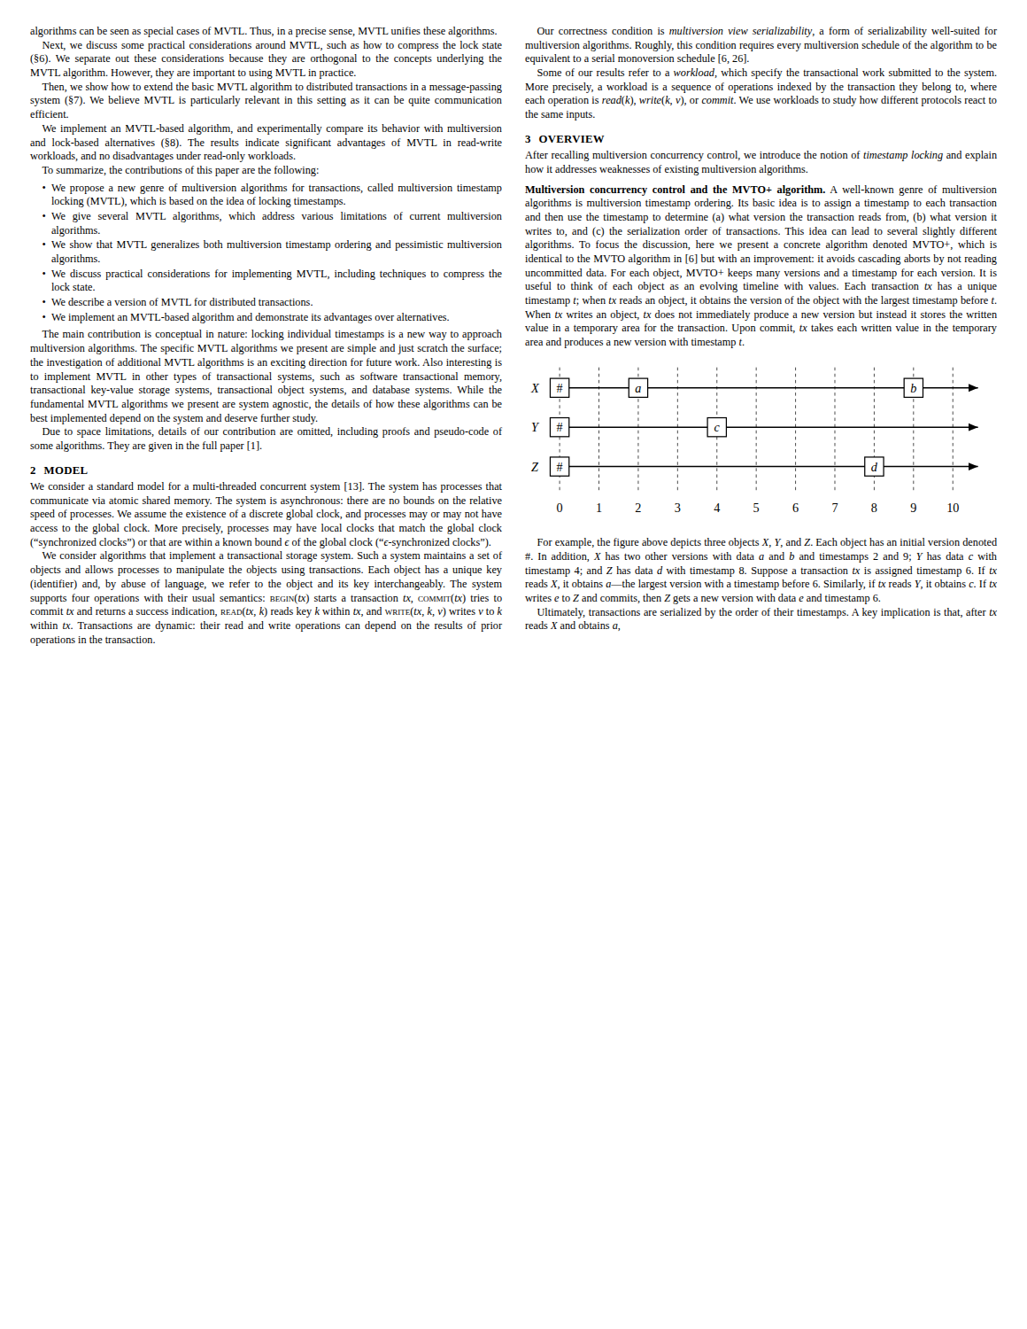algorithms can be seen as special cases of MVTL. Thus, in a precise sense, MVTL unifies these algorithms.
Next, we discuss some practical considerations around MVTL, such as how to compress the lock state (§6). We separate out these considerations because they are orthogonal to the concepts underlying the MVTL algorithm. However, they are important to using MVTL in practice.
Then, we show how to extend the basic MVTL algorithm to distributed transactions in a message-passing system (§7). We believe MVTL is particularly relevant in this setting as it can be quite communication efficient.
We implement an MVTL-based algorithm, and experimentally compare its behavior with multiversion and lock-based alternatives (§8). The results indicate significant advantages of MVTL in read-write workloads, and no disadvantages under read-only workloads.
To summarize, the contributions of this paper are the following:
We propose a new genre of multiversion algorithms for transactions, called multiversion timestamp locking (MVTL), which is based on the idea of locking timestamps.
We give several MVTL algorithms, which address various limitations of current multiversion algorithms.
We show that MVTL generalizes both multiversion timestamp ordering and pessimistic multiversion algorithms.
We discuss practical considerations for implementing MVTL, including techniques to compress the lock state.
We describe a version of MVTL for distributed transactions.
We implement an MVTL-based algorithm and demonstrate its advantages over alternatives.
The main contribution is conceptual in nature: locking individual timestamps is a new way to approach multiversion algorithms. The specific MVTL algorithms we present are simple and just scratch the surface; the investigation of additional MVTL algorithms is an exciting direction for future work. Also interesting is to implement MVTL in other types of transactional systems, such as software transactional memory, transactional key-value storage systems, transactional object systems, and database systems. While the fundamental MVTL algorithms we present are system agnostic, the details of how these algorithms can be best implemented depend on the system and deserve further study.
Due to space limitations, details of our contribution are omitted, including proofs and pseudo-code of some algorithms. They are given in the full paper [1].
2 MODEL
We consider a standard model for a multi-threaded concurrent system [13]. The system has processes that communicate via atomic shared memory. The system is asynchronous: there are no bounds on the relative speed of processes. We assume the existence of a discrete global clock, and processes may or may not have access to the global clock. More precisely, processes may have local clocks that match the global clock (“synchronized clocks”) or that are within a known bound ϵ of the global clock (“ϵ-synchronized clocks”).
We consider algorithms that implement a transactional storage system. Such a system maintains a set of objects and allows processes to manipulate the objects using transactions. Each object has a unique key (identifier) and, by abuse of language, we refer to the object and its key interchangeably. The system supports four operations with their usual semantics: begin(tx) starts a transaction tx, commit(tx) tries to commit tx and returns a success indication, read(tx, k) reads key k within tx, and write(tx, k, v) writes v to k within tx. Transactions are dynamic: their read and write operations can depend on the results of prior operations in the transaction.
Our correctness condition is multiversion view serializability, a form of serializability well-suited for multiversion algorithms. Roughly, this condition requires every multiversion schedule of the algorithm to be equivalent to a serial monoversion schedule [6, 26].
Some of our results refer to a workload, which specify the transactional work submitted to the system. More precisely, a workload is a sequence of operations indexed by the transaction they belong to, where each operation is read(k), write(k, v), or commit. We use workloads to study how different protocols react to the same inputs.
3 OVERVIEW
After recalling multiversion concurrency control, we introduce the notion of timestamp locking and explain how it addresses weaknesses of existing multiversion algorithms.
Multiversion concurrency control and the MVTO+ algorithm. A well-known genre of multiversion algorithms is multiversion timestamp ordering. Its basic idea is to assign a timestamp to each transaction and then use the timestamp to determine (a) what version the transaction reads from, (b) what version it writes to, and (c) the serialization order of transactions. This idea can lead to several slightly different algorithms. To focus the discussion, here we present a concrete algorithm denoted MVTO+, which is identical to the MVTO algorithm in [6] but with an improvement: it avoids cascading aborts by not reading uncommitted data. For each object, MVTO+ keeps many versions and a timestamp for each version. It is useful to think of each object as an evolving timeline with values. Each transaction tx has a unique timestamp t; when tx reads an object, it obtains the version of the object with the largest timestamp before t. When tx writes an object, tx does not immediately produce a new version but instead it stores the written value in a temporary area for the transaction. Upon commit, tx takes each written value in the temporary area and produces a new version with timestamp t.
X Y Z # a b # c # d 0 1 2 3 4 5 6 7 8 9 10
For example, the figure above depicts three objects X, Y, and Z. Each object has an initial version denoted #. In addition, X has two other versions with data a and b and timestamps 2 and 9; Y has data c with timestamp 4; and Z has data d with timestamp 8. Suppose a transaction tx is assigned timestamp 6. If tx reads X, it obtains a—the largest version with a timestamp before 6. Similarly, if tx reads Y, it obtains c. If tx writes e to Z and commits, then Z gets a new version with data e and timestamp 6.
Ultimately, transactions are serialized by the order of their timestamps. A key implication is that, after tx reads X and obtains a,